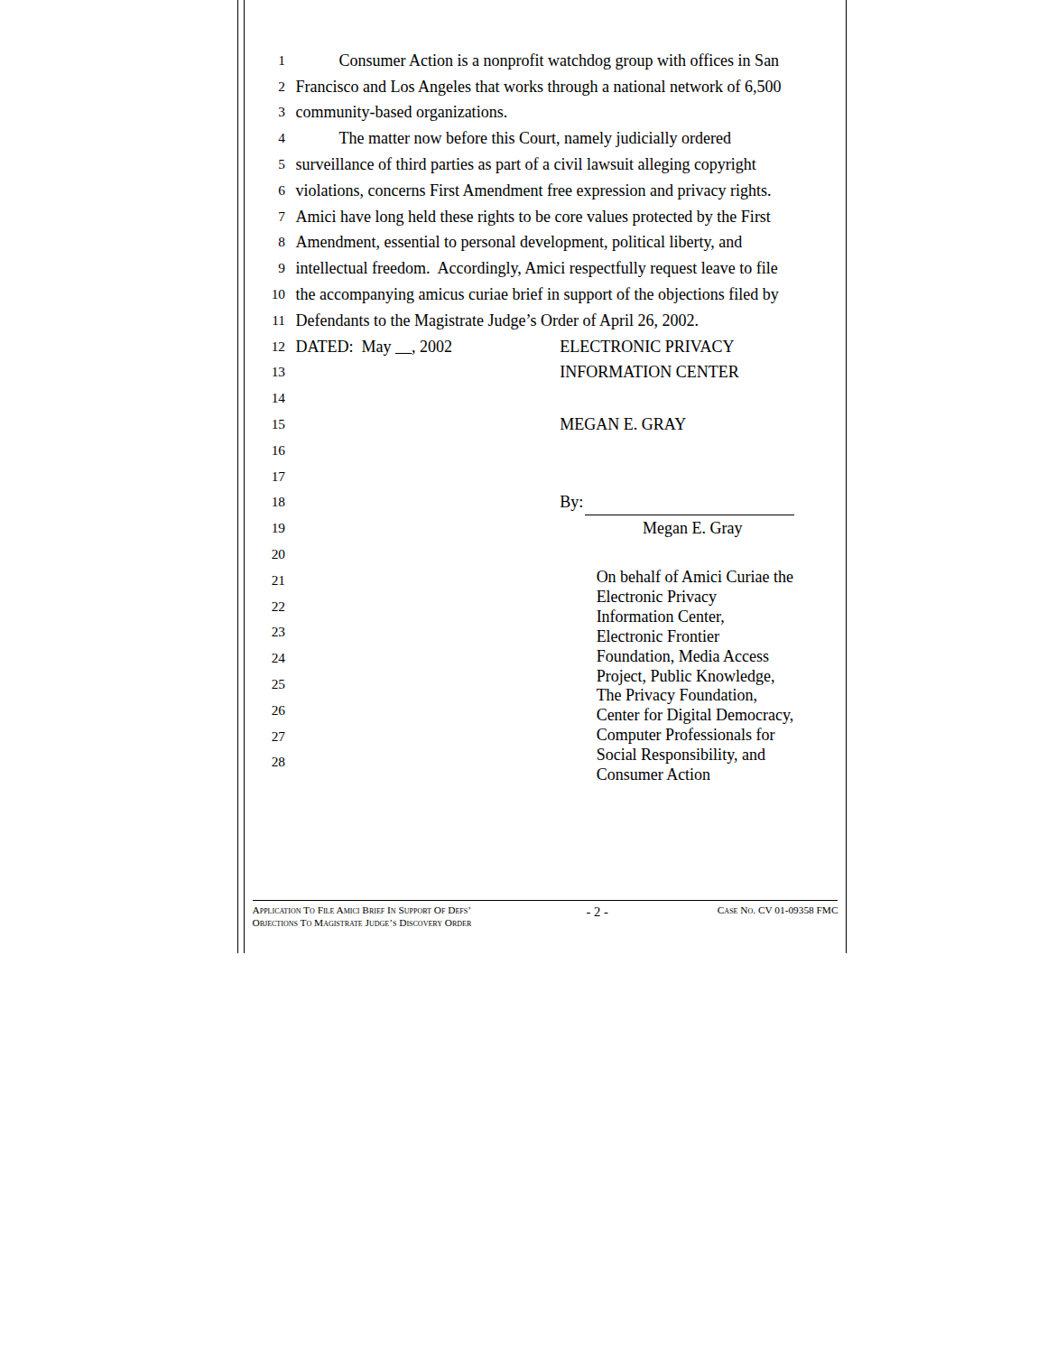1
2
3
4
5
6
7
8
9
10
11
12
13
14
15
16
17
18
19
20
21
22
23
24
25
26
27
28
Consumer Action is a nonprofit watchdog group with offices in San Francisco and Los Angeles that works through a national network of 6,500 community-based organizations.
The matter now before this Court, namely judicially ordered surveillance of third parties as part of a civil lawsuit alleging copyright violations, concerns First Amendment free expression and privacy rights. Amici have long held these rights to be core values protected by the First Amendment, essential to personal development, political liberty, and intellectual freedom. Accordingly, Amici respectfully request leave to file the accompanying amicus curiae brief in support of the objections filed by Defendants to the Magistrate Judge’s Order of April 26, 2002.
DATED: May __, 2002
ELECTRONIC PRIVACY
INFORMATION CENTER
MEGAN E. GRAY
By:
Megan E. Gray
On behalf of Amici Curiae the Electronic Privacy Information Center, Electronic Frontier Foundation, Media Access Project, Public Knowledge, The Privacy Foundation, Center for Digital Democracy, Computer Professionals for Social Responsibility, and Consumer Action
Application To File Amici Brief In Support Of Defs’
Objections To Magistrate Judge’s Discovery Order
- 2 -
Case No. CV 01-09358 FMC